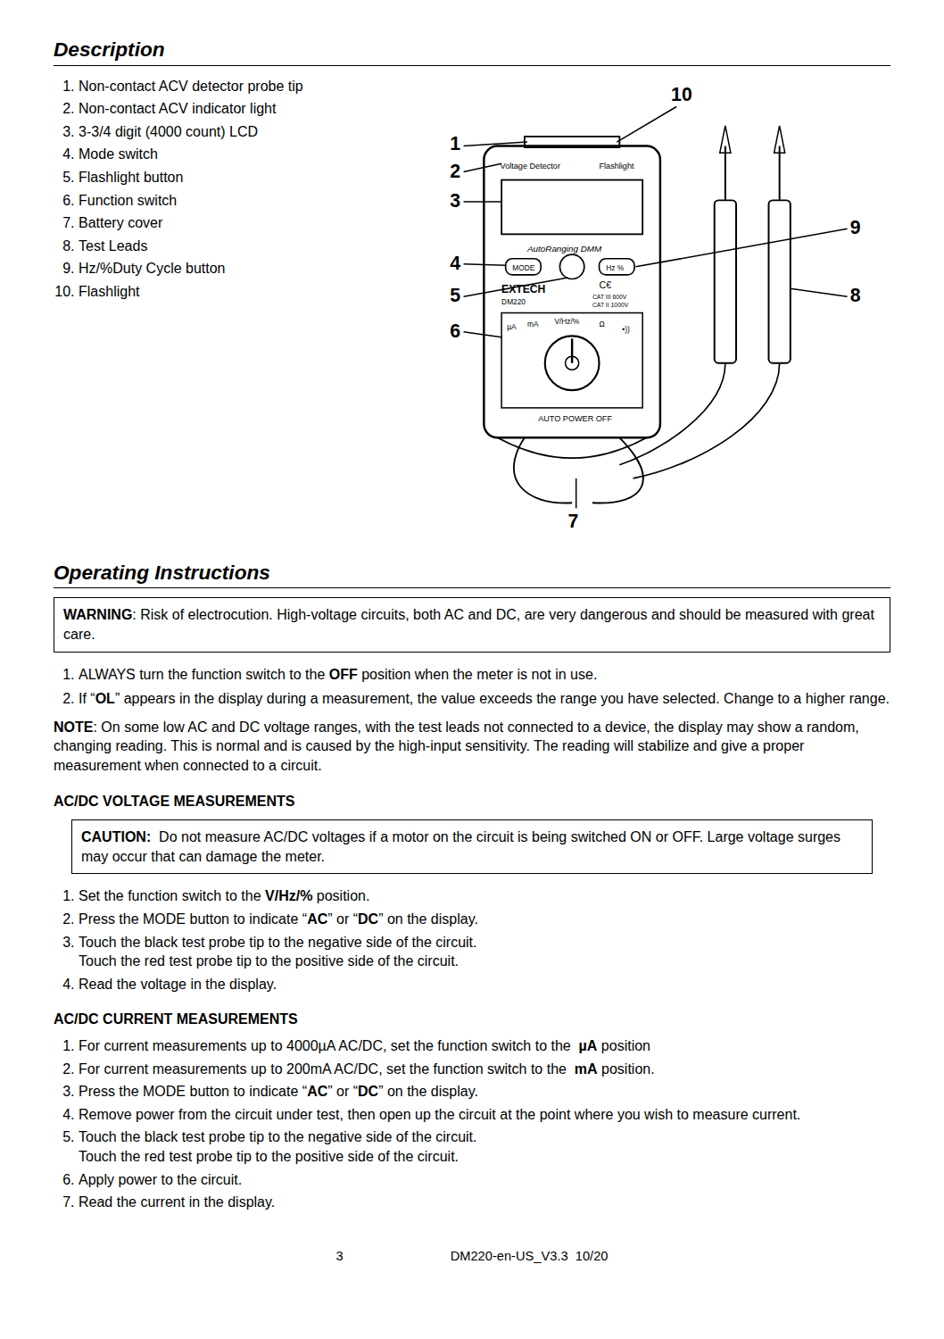Description
Non-contact ACV detector probe tip
Non-contact ACV indicator light
3-3/4 digit (4000 count) LCD
Mode switch
Flashlight button
Function switch
Battery cover
Test Leads
Hz/%Duty Cycle button
Flashlight
Voltage Detector Flashlight AutoRanging DMM MODE Hz % EXTECH C€ CAT III 600V CAT II 1000V DM220 µA mA V/Hz/% Ω •)) AUTO POWER OFF 1 2 3 4 5 6 7 8 9 10
Operating Instructions
WARNING: Risk of electrocution. High-voltage circuits, both AC and DC, are very dangerous and should be measured with great care.
ALWAYS turn the function switch to the OFF position when the meter is not in use.
If “OL” appears in the display during a measurement, the value exceeds the range you have selected. Change to a higher range.
NOTE: On some low AC and DC voltage ranges, with the test leads not connected to a device, the display may show a random, changing reading. This is normal and is caused by the high-input sensitivity. The reading will stabilize and give a proper measurement when connected to a circuit.
AC/DC VOLTAGE MEASUREMENTS
CAUTION: Do not measure AC/DC voltages if a motor on the circuit is being switched ON or OFF. Large voltage surges may occur that can damage the meter.
Set the function switch to the V/Hz/% position.
Press the MODE button to indicate “AC” or “DC” on the display.
Touch the black test probe tip to the negative side of the circuit.
Touch the red test probe tip to the positive side of the circuit.
Read the voltage in the display.
AC/DC CURRENT MEASUREMENTS
For current measurements up to 4000µA AC/DC, set the function switch to the µA position
For current measurements up to 200mA AC/DC, set the function switch to the mA position.
Press the MODE button to indicate “AC” or “DC” on the display.
Remove power from the circuit under test, then open up the circuit at the point where you wish to measure current.
Touch the black test probe tip to the negative side of the circuit.
Touch the red test probe tip to the positive side of the circuit.
Apply power to the circuit.
Read the current in the display.
3 DM220-en-US_V3.3 10/20